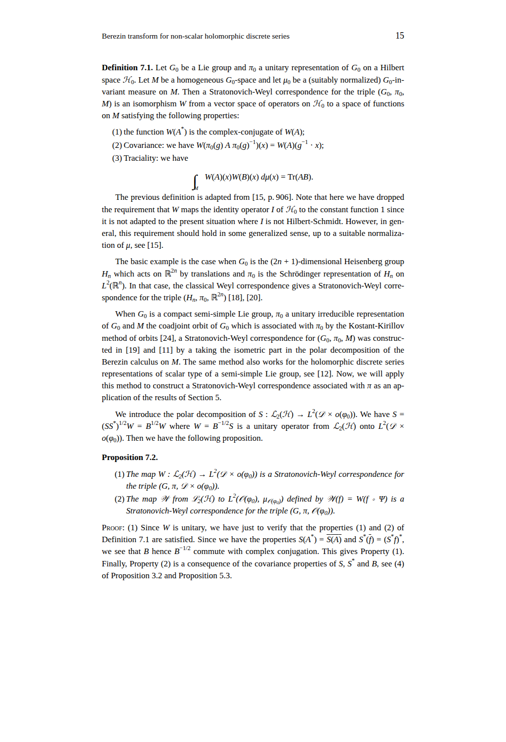Berezin transform for non-scalar holomorphic discrete series 15
Definition 7.1. Let G0 be a Lie group and π0 a unitary representation of G0 on a Hilbert space ℋ0. Let M be a homogeneous G0-space and let μ0 be a (suitably normalized) G0-invariant measure on M. Then a Stratonovich-Weyl correspondence for the triple (G0, π0, M) is an isomorphism W from a vector space of operators on ℋ0 to a space of functions on M satisfying the following properties:
(1) the function W(A*) is the complex-conjugate of W(A);
(2) Covariance: we have W(π0(g) A π0(g)−1)(x) = W(A)(g−1 · x);
(3) Traciality: we have
∫M W(A)(x)W(B)(x) dμ(x) = Tr(AB).
The previous definition is adapted from [15, p. 906]. Note that here we have dropped the requirement that W maps the identity operator I of ℋ0 to the constant function 1 since it is not adapted to the present situation where I is not Hilbert-Schmidt. However, in general, this requirement should hold in some generalized sense, up to a suitable normalization of μ, see [15].
The basic example is the case when G0 is the (2n + 1)-dimensional Heisenberg group Hn which acts on ℝ2n by translations and π0 is the Schrödinger representation of Hn on L2(ℝn). In that case, the classical Weyl correspondence gives a Stratonovich-Weyl correspondence for the triple (Hn, π0, ℝ2n) [18], [20].
When G0 is a compact semi-simple Lie group, π0 a unitary irreducible representation of G0 and M the coadjoint orbit of G0 which is associated with π0 by the Kostant-Kirillov method of orbits [24], a Stratonovich-Weyl correspondence for (G0, π0, M) was constructed in [19] and [11] by a taking the isometric part in the polar decomposition of the Berezin calculus on M. The same method also works for the holomorphic discrete series representations of scalar type of a semi-simple Lie group, see [12]. Now, we will apply this method to construct a Stratonovich-Weyl correspondence associated with π as an application of the results of Section 5.
We introduce the polar decomposition of S : ℒ2(ℋ) → L2(𝒟 × o(φ0)). We have S = (SS*)1/2W = B1/2W where W = B−1/2S is a unitary operator from ℒ2(ℋ) onto L2(𝒟 × o(φ0)). Then we have the following proposition.
Proposition 7.2.
(1) The map W : ℒ2(ℋ) → L2(𝒟 × o(φ0)) is a Stratonovich-Weyl correspondence for the triple (G, π, 𝒟 × o(φ0)).
(2) The map 𝒲 from ℒ2(ℋ) to L2(𝒪(φ0), μ𝒪(φ0)) defined by 𝒲(f) = W(f ∘ Ψ) is a Stratonovich-Weyl correspondence for the triple (G, π, 𝒪(φ0)).
Proof: (1) Since W is unitary, we have just to verify that the properties (1) and (2) of Definition 7.1 are satisfied. Since we have the properties S(A*) = S(A) and S*(f) = (S*f)*, we see that B hence B−1/2 commute with complex conjugation. This gives Property (1). Finally, Property (2) is a consequence of the covariance properties of S, S* and B, see (4) of Proposition 3.2 and Proposition 5.3.